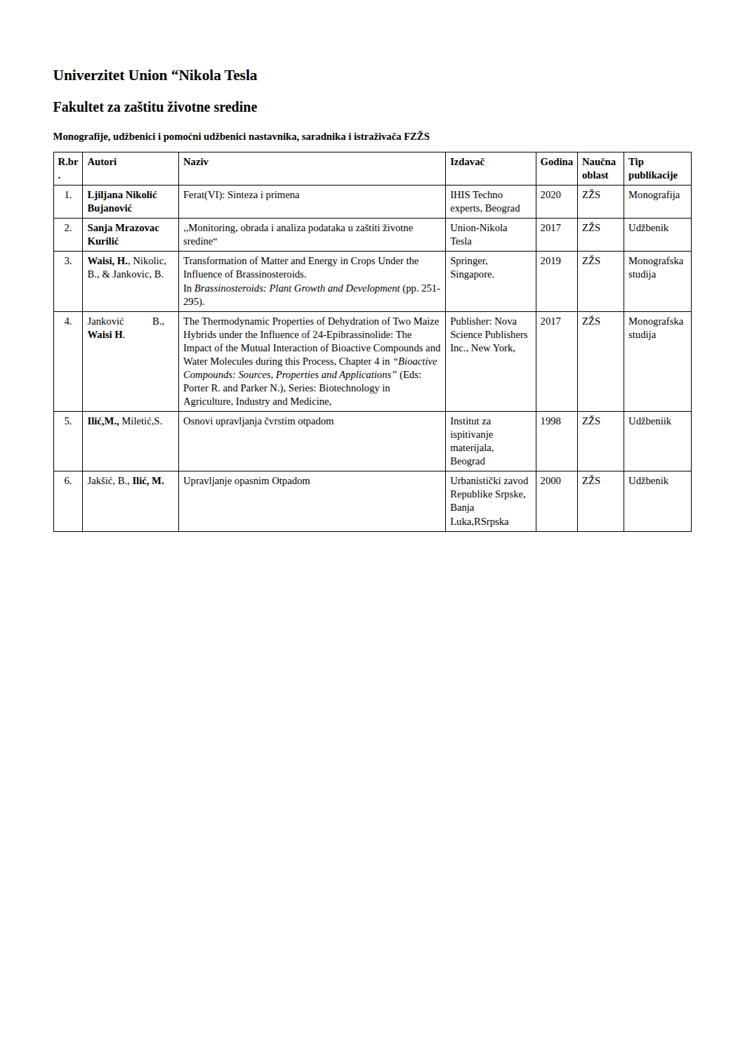Univerzitet Union “Nikola Tesla
Fakultet za zaštitu životne sredine
Monografije, udžbenici i pomoćni udžbenici nastavnika, saradnika i istraživača FZŽS
| R.br . | Autori | Naziv | Izdavač | Godina | Naučna oblast | Tip publikacije |
| --- | --- | --- | --- | --- | --- | --- |
| 1. | Ljiljana Nikolić Bujanović | Ferat(VI): Sinteza i primena | IHIS Techno experts, Beograd | 2020 | ZŽS | Monografija |
| 2. | Sanja Mrazovac Kurilić | ,,Monitoring, obrada i analiza podataka u zaštiti životne sredine“ | Union-Nikola Tesla | 2017 | ZŽS | Udžbenik |
| 3. | Waisi, H. , Nikolic, B., & Jankovic, B. | Transformation of Matter and Energy in Crops Under the Influence of Brassinosteroids. In Brassinosteroids: Plant Growth and Development (pp. 251-295). | Springer, Singapore. | 2019 | ZŽS | Monografska studija |
| 4. | Janković B., Waisi H . | The Thermodynamic Properties of Dehydration of Two Maize Hybrids under the Influence of 24-Epibrassinolide: The Impact of the Mutual Interaction of Bioactive Compounds and Water Molecules during this Process, Chapter 4 in “Bioactive Compounds: Sources, Properties and Applications” (Eds: Porter R. and Parker N.), Series: Biotechnology in Agriculture, Industry and Medicine, | Publisher: Nova Science Publishers Inc., New York, | 2017 | ZŽS | Monografska studija |
| 5. | Ilić,M., Miletić,S. | Osnovi upravljanja čvrstim otpadom | Institut za ispitivanje materijala, Beograd | 1998 | ZŽS | Udžbeniik |
| 6. | Jakšić, B., Ilić, M. | Upravljanje opasnim Otpadom | Urbanistički zavod Republike Srpske, Banja Luka,RSrpska | 2000 | ZŽS | Udžbenik |